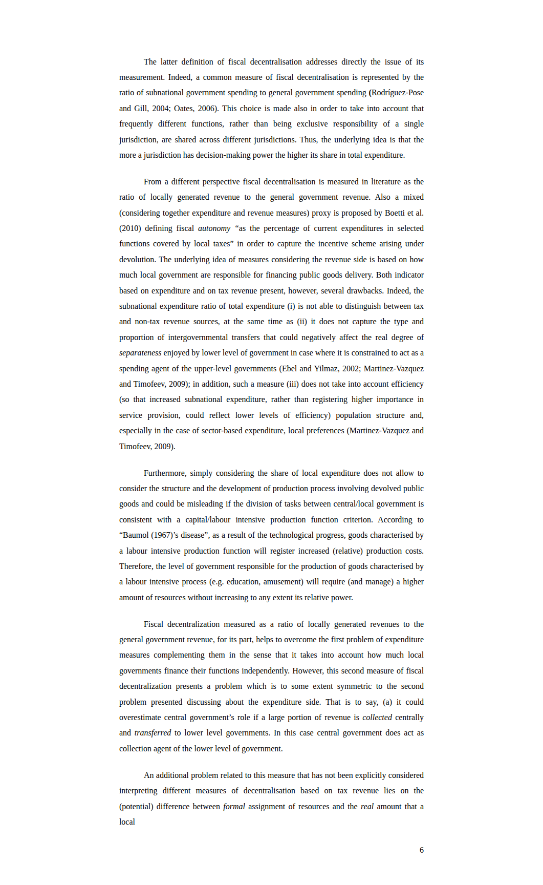The latter definition of fiscal decentralisation addresses directly the issue of its measurement. Indeed, a common measure of fiscal decentralisation is represented by the ratio of subnational government spending to general government spending (Rodríguez-Pose and Gill, 2004; Oates, 2006). This choice is made also in order to take into account that frequently different functions, rather than being exclusive responsibility of a single jurisdiction, are shared across different jurisdictions. Thus, the underlying idea is that the more a jurisdiction has decision-making power the higher its share in total expenditure.
From a different perspective fiscal decentralisation is measured in literature as the ratio of locally generated revenue to the general government revenue. Also a mixed (considering together expenditure and revenue measures) proxy is proposed by Boetti et al. (2010) defining fiscal autonomy “as the percentage of current expenditures in selected functions covered by local taxes” in order to capture the incentive scheme arising under devolution. The underlying idea of measures considering the revenue side is based on how much local government are responsible for financing public goods delivery. Both indicator based on expenditure and on tax revenue present, however, several drawbacks. Indeed, the subnational expenditure ratio of total expenditure (i) is not able to distinguish between tax and non-tax revenue sources, at the same time as (ii) it does not capture the type and proportion of intergovernmental transfers that could negatively affect the real degree of separateness enjoyed by lower level of government in case where it is constrained to act as a spending agent of the upper-level governments (Ebel and Yilmaz, 2002; Martinez-Vazquez and Timofeev, 2009); in addition, such a measure (iii) does not take into account efficiency (so that increased subnational expenditure, rather than registering higher importance in service provision, could reflect lower levels of efficiency) population structure and, especially in the case of sector-based expenditure, local preferences (Martinez-Vazquez and Timofeev, 2009).
Furthermore, simply considering the share of local expenditure does not allow to consider the structure and the development of production process involving devolved public goods and could be misleading if the division of tasks between central/local government is consistent with a capital/labour intensive production function criterion. According to “Baumol (1967)’s disease”, as a result of the technological progress, goods characterised by a labour intensive production function will register increased (relative) production costs. Therefore, the level of government responsible for the production of goods characterised by a labour intensive process (e.g. education, amusement) will require (and manage) a higher amount of resources without increasing to any extent its relative power.
Fiscal decentralization measured as a ratio of locally generated revenues to the general government revenue, for its part, helps to overcome the first problem of expenditure measures complementing them in the sense that it takes into account how much local governments finance their functions independently. However, this second measure of fiscal decentralization presents a problem which is to some extent symmetric to the second problem presented discussing about the expenditure side. That is to say, (a) it could overestimate central government’s role if a large portion of revenue is collected centrally and transferred to lower level governments. In this case central government does act as collection agent of the lower level of government.
An additional problem related to this measure that has not been explicitly considered interpreting different measures of decentralisation based on tax revenue lies on the (potential) difference between formal assignment of resources and the real amount that a local
6